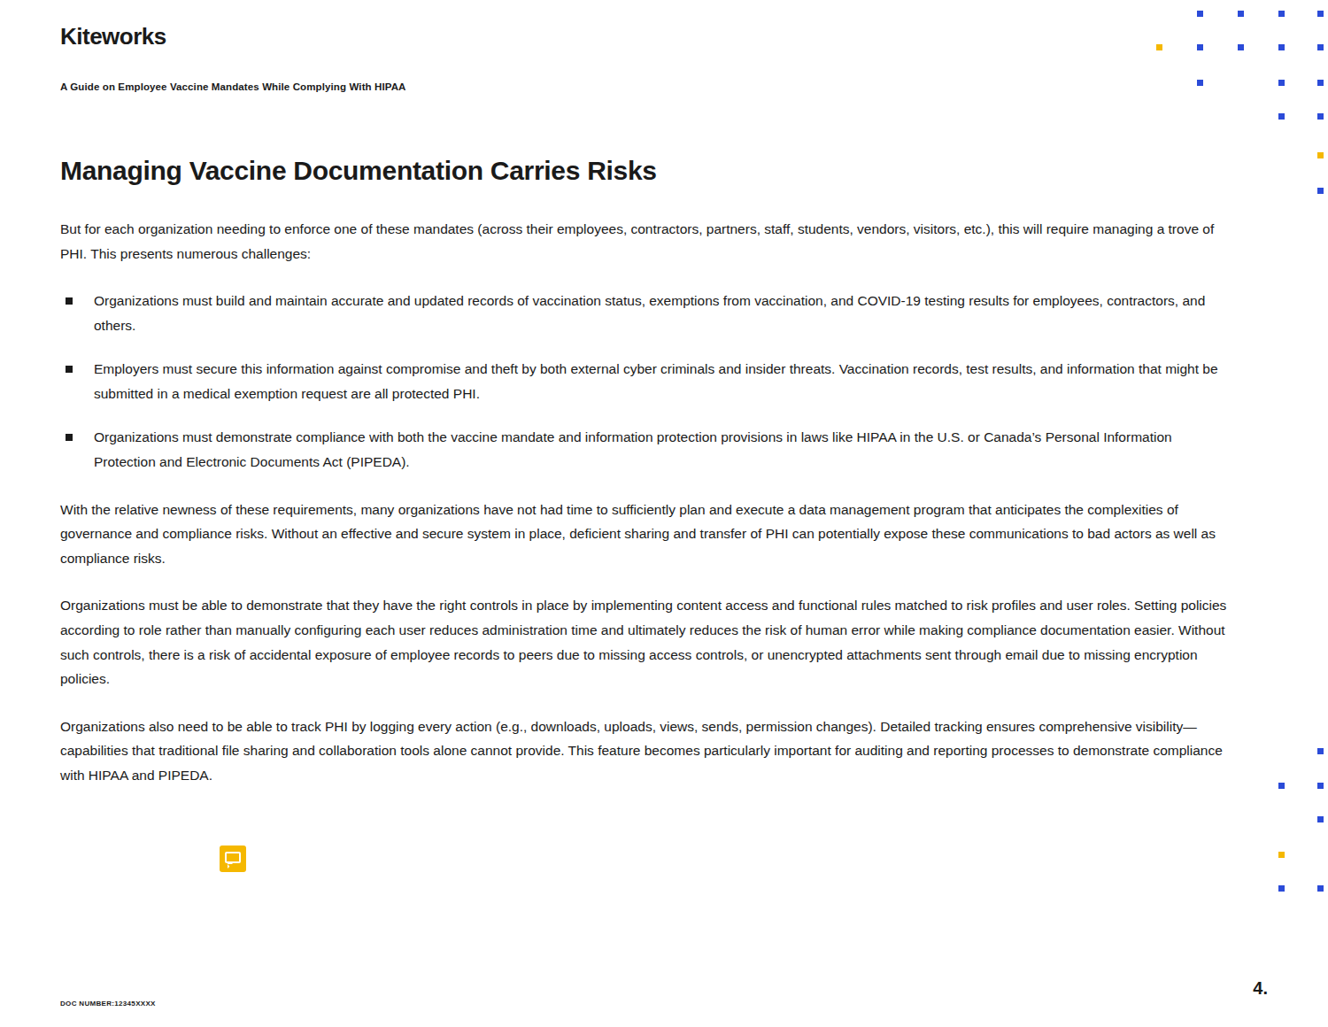Kiteworks
A Guide on Employee Vaccine Mandates While Complying With HIPAA
Managing Vaccine Documentation Carries Risks
But for each organization needing to enforce one of these mandates (across their employees, contractors, partners, staff, students, vendors, visitors, etc.), this will require managing a trove of PHI. This presents numerous challenges:
Organizations must build and maintain accurate and updated records of vaccination status, exemptions from vaccination, and COVID-19 testing results for employees, contractors, and others.
Employers must secure this information against compromise and theft by both external cyber criminals and insider threats. Vaccination records, test results, and information that might be submitted in a medical exemption request are all protected PHI.
Organizations must demonstrate compliance with both the vaccine mandate and information protection provisions in laws like HIPAA in the U.S. or Canada’s Personal Information Protection and Electronic Documents Act (PIPEDA).
With the relative newness of these requirements, many organizations have not had time to sufficiently plan and execute a data management program that anticipates the complexities of governance and compliance risks. Without an effective and secure system in place, deficient sharing and transfer of PHI can potentially expose these communications to bad actors as well as compliance risks.
Organizations must be able to demonstrate that they have the right controls in place by implementing content access and functional rules matched to risk profiles and user roles. Setting policies according to role rather than manually configuring each user reduces administration time and ultimately reduces the risk of human error while making compliance documentation easier. Without such controls, there is a risk of accidental exposure of employee records to peers due to missing access controls, or unencrypted attachments sent through email due to missing encryption policies.
Organizations also need to be able to track PHI by logging every action (e.g., downloads, uploads, views, sends, permission changes). Detailed tracking ensures comprehensive visibility—capabilities that traditional file sharing and collaboration tools alone cannot provide. This feature becomes particularly important for auditing and reporting processes to demonstrate compliance with HIPAA and PIPEDA.
DOC NUMBER:12345XXXX
4.